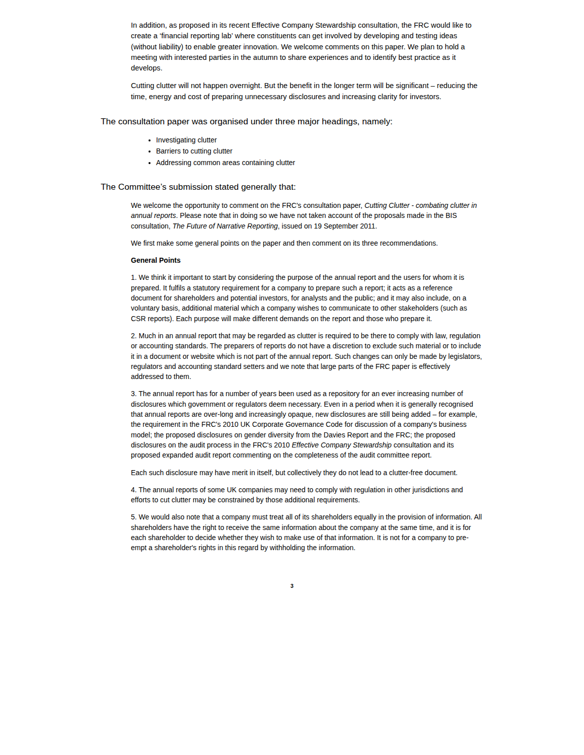In addition, as proposed in its recent Effective Company Stewardship consultation, the FRC would like to create a ‘financial reporting lab’ where constituents can get involved by developing and testing ideas (without liability) to enable greater innovation. We welcome comments on this paper. We plan to hold a meeting with interested parties in the autumn to share experiences and to identify best practice as it develops.
Cutting clutter will not happen overnight. But the benefit in the longer term will be significant – reducing the time, energy and cost of preparing unnecessary disclosures and increasing clarity for investors.
The consultation paper was organised under three major headings, namely:
Investigating clutter
Barriers to cutting clutter
Addressing common areas containing clutter
The Committee’s submission stated generally that:
We welcome the opportunity to comment on the FRC's consultation paper, Cutting Clutter - combating clutter in annual reports. Please note that in doing so we have not taken account of the proposals made in the BIS consultation, The Future of Narrative Reporting, issued on 19 September 2011.
We first make some general points on the paper and then comment on its three recommendations.
General Points
1. We think it important to start by considering the purpose of the annual report and the users for whom it is prepared. It fulfils a statutory requirement for a company to prepare such a report; it acts as a reference document for shareholders and potential investors, for analysts and the public; and it may also include, on a voluntary basis, additional material which a company wishes to communicate to other stakeholders (such as CSR reports). Each purpose will make different demands on the report and those who prepare it.
2. Much in an annual report that may be regarded as clutter is required to be there to comply with law, regulation or accounting standards. The preparers of reports do not have a discretion to exclude such material or to include it in a document or website which is not part of the annual report. Such changes can only be made by legislators, regulators and accounting standard setters and we note that large parts of the FRC paper is effectively addressed to them.
3. The annual report has for a number of years been used as a repository for an ever increasing number of disclosures which government or regulators deem necessary. Even in a period when it is generally recognised that annual reports are over-long and increasingly opaque, new disclosures are still being added – for example, the requirement in the FRC's 2010 UK Corporate Governance Code for discussion of a company's business model; the proposed disclosures on gender diversity from the Davies Report and the FRC; the proposed disclosures on the audit process in the FRC's 2010 Effective Company Stewardship consultation and its proposed expanded audit report commenting on the completeness of the audit committee report.
Each such disclosure may have merit in itself, but collectively they do not lead to a clutter-free document.
4. The annual reports of some UK companies may need to comply with regulation in other jurisdictions and efforts to cut clutter may be constrained by those additional requirements.
5. We would also note that a company must treat all of its shareholders equally in the provision of information. All shareholders have the right to receive the same information about the company at the same time, and it is for each shareholder to decide whether they wish to make use of that information. It is not for a company to pre-empt a shareholder's rights in this regard by withholding the information.
3